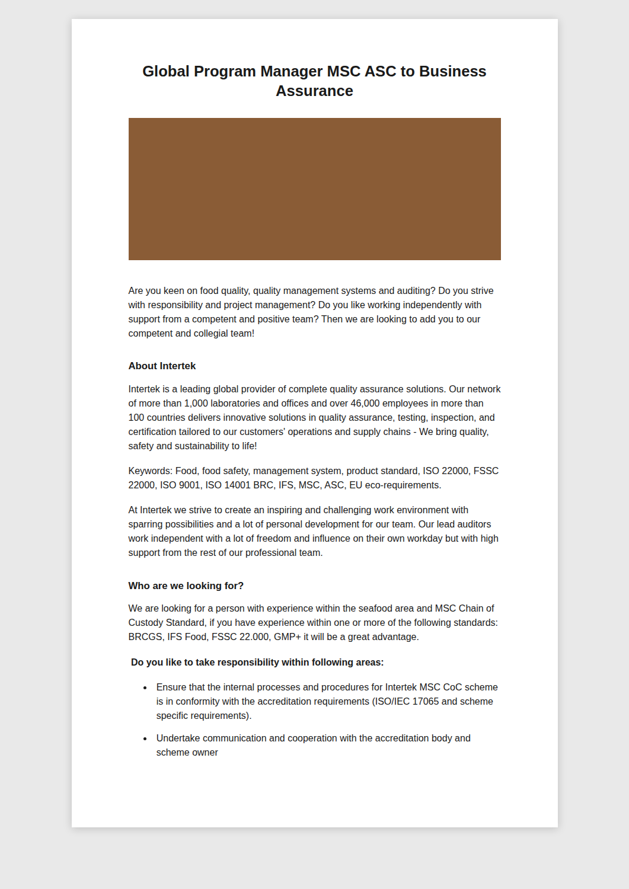Global Program Manager MSC ASC to Business Assurance
Are you keen on food quality, quality management systems and auditing? Do you strive with responsibility and project management? Do you like working independently with support from a competent and positive team? Then we are looking to add you to our competent and collegial team!
About Intertek
Intertek is a leading global provider of complete quality assurance solutions. Our network of more than 1,000 laboratories and offices and over 46,000 employees in more than 100 countries delivers innovative solutions in quality assurance, testing, inspection, and certification tailored to our customers' operations and supply chains - We bring quality, safety and sustainability to life!
Keywords: Food, food safety, management system, product standard, ISO 22000, FSSC 22000, ISO 9001, ISO 14001 BRC, IFS, MSC, ASC, EU eco-requirements.
At Intertek we strive to create an inspiring and challenging work environment with sparring possibilities and a lot of personal development for our team. Our lead auditors work independent with a lot of freedom and influence on their own workday but with high support from the rest of our professional team.
Who are we looking for?
We are looking for a person with experience within the seafood area and MSC Chain of Custody Standard, if you have experience within one or more of the following standards: BRCGS, IFS Food, FSSC 22.000, GMP+ it will be a great advantage.
Do you like to take responsibility within following areas:
Ensure that the internal processes and procedures for Intertek MSC CoC scheme is in conformity with the accreditation requirements (ISO/IEC 17065 and scheme specific requirements).
Undertake communication and cooperation with the accreditation body and scheme owner